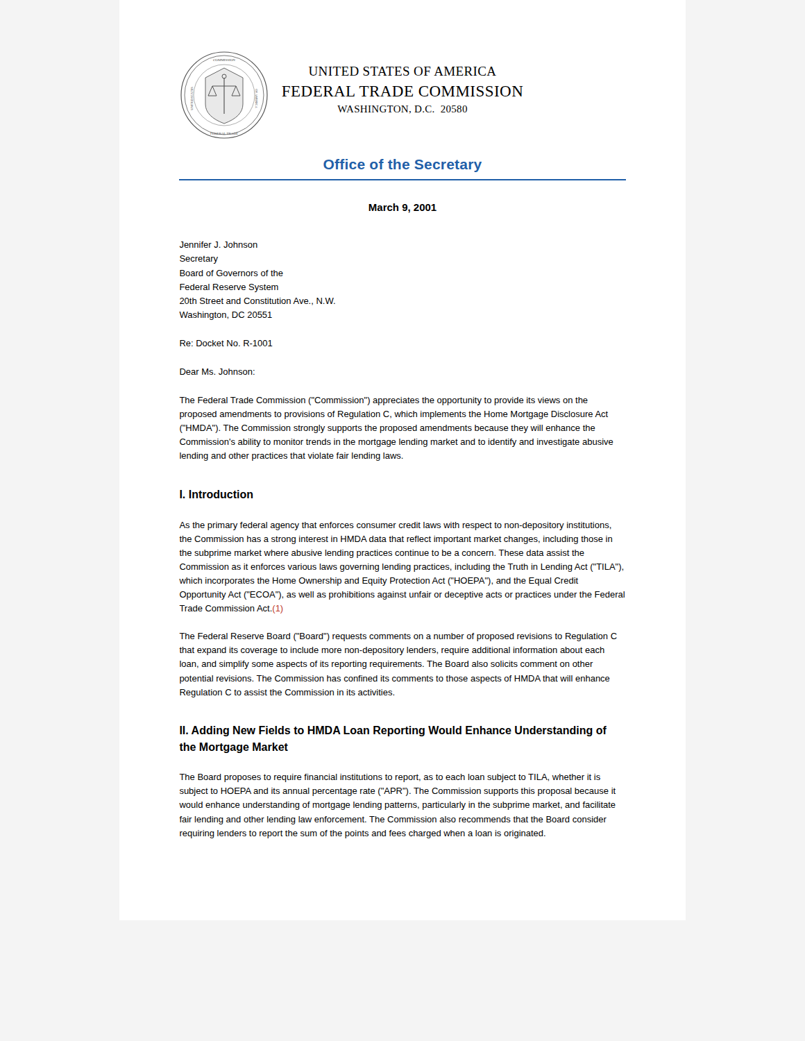COMMISSION FEDERAL TRADE UNITED STATES OF AMERICA
UNITED STATES OF AMERICA
FEDERAL TRADE COMMISSION
WASHINGTON, D.C. 20580
Office of the Secretary
March 9, 2001
Jennifer J. Johnson
Secretary
Board of Governors of the
Federal Reserve System
20th Street and Constitution Ave., N.W.
Washington, DC 20551
Re: Docket No. R-1001
Dear Ms. Johnson:
The Federal Trade Commission ("Commission") appreciates the opportunity to provide its views on the proposed amendments to provisions of Regulation C, which implements the Home Mortgage Disclosure Act ("HMDA"). The Commission strongly supports the proposed amendments because they will enhance the Commission's ability to monitor trends in the mortgage lending market and to identify and investigate abusive lending and other practices that violate fair lending laws.
I. Introduction
As the primary federal agency that enforces consumer credit laws with respect to non-depository institutions, the Commission has a strong interest in HMDA data that reflect important market changes, including those in the subprime market where abusive lending practices continue to be a concern. These data assist the Commission as it enforces various laws governing lending practices, including the Truth in Lending Act ("TILA"), which incorporates the Home Ownership and Equity Protection Act ("HOEPA"), and the Equal Credit Opportunity Act ("ECOA"), as well as prohibitions against unfair or deceptive acts or practices under the Federal Trade Commission Act.(1)
The Federal Reserve Board ("Board") requests comments on a number of proposed revisions to Regulation C that expand its coverage to include more non-depository lenders, require additional information about each loan, and simplify some aspects of its reporting requirements. The Board also solicits comment on other potential revisions. The Commission has confined its comments to those aspects of HMDA that will enhance Regulation C to assist the Commission in its activities.
II. Adding New Fields to HMDA Loan Reporting Would Enhance Understanding of the Mortgage Market
The Board proposes to require financial institutions to report, as to each loan subject to TILA, whether it is subject to HOEPA and its annual percentage rate ("APR"). The Commission supports this proposal because it would enhance understanding of mortgage lending patterns, particularly in the subprime market, and facilitate fair lending and other lending law enforcement. The Commission also recommends that the Board consider requiring lenders to report the sum of the points and fees charged when a loan is originated.